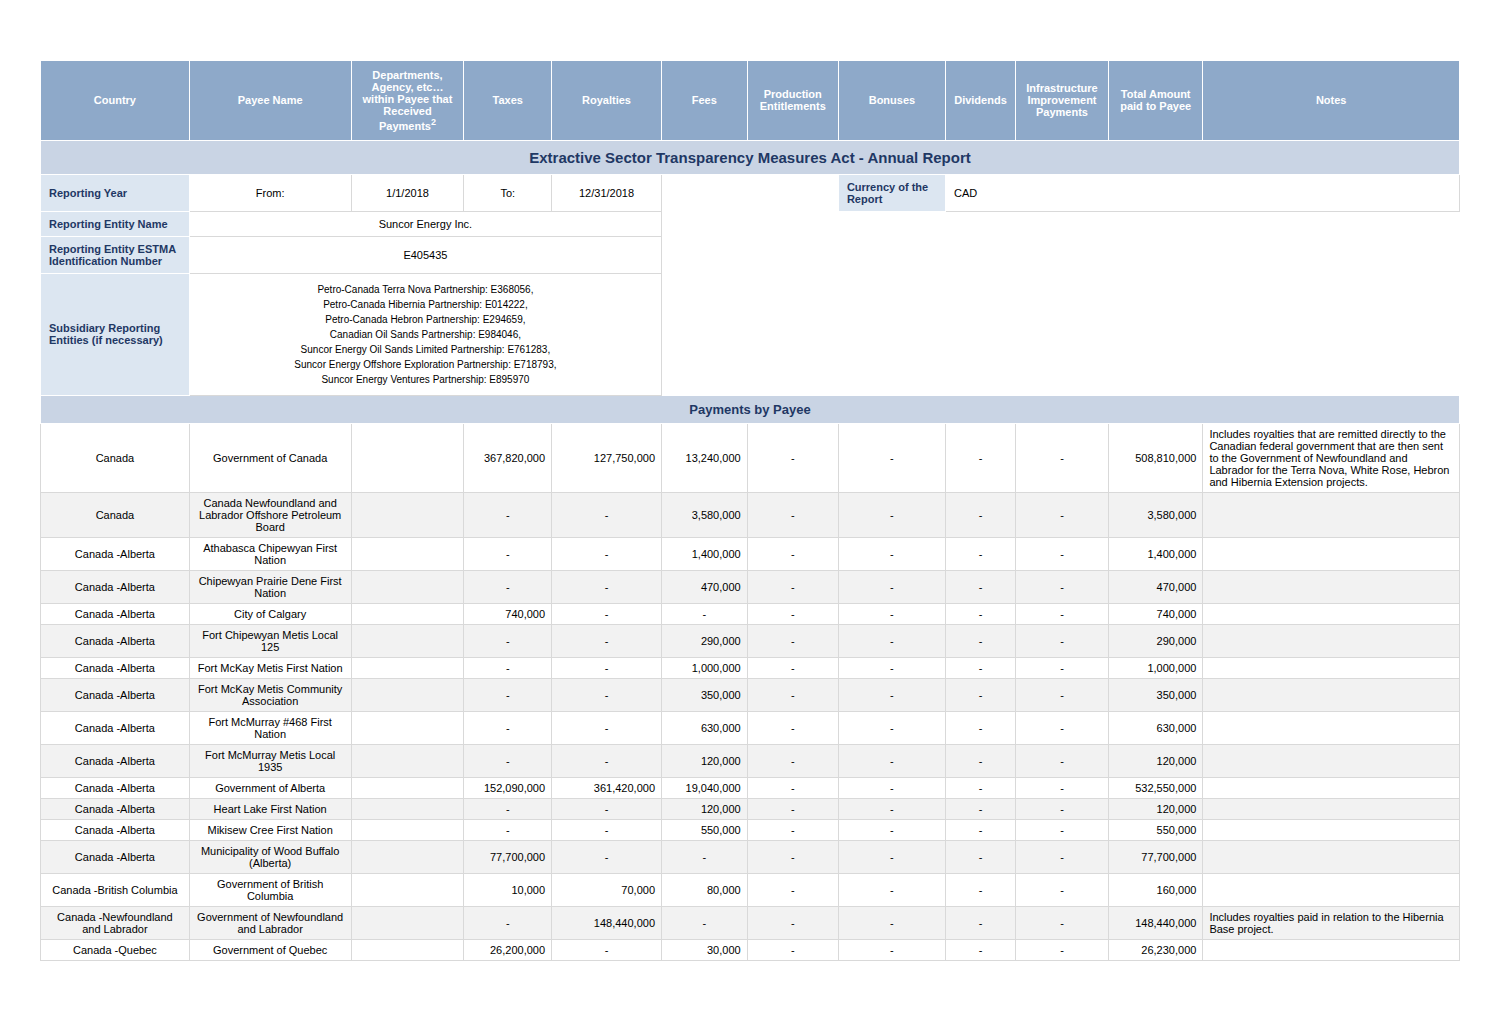| Extractive Sector Transparency Measures Act - Annual Report |
| Reporting Year | From: | 1/1/2018 | To: | 12/31/2018 | | Currency of the Report | CAD |
| Reporting Entity Name | Suncor Energy Inc. | |
| Reporting Entity ESTMA Identification Number | E405435 | |
| Subsidiary Reporting Entities (if necessary) | Petro-Canada Terra Nova Partnership: E368056, Petro-Canada Hibernia Partnership: E014222, Petro-Canada Hebron Partnership: E294659, Canadian Oil Sands Partnership: E984046, Suncor Energy Oil Sands Limited Partnership: E761283, Suncor Energy Offshore Exploration Partnership: E718793, Suncor Energy Ventures Partnership: E895970 | |
| Payments by Payee |
| Country | Payee Name | Departments, Agency, etc… within Payee that Received Payments 2 | Taxes | Royalties | Fees | Production Entitlements | Bonuses | Dividends | Infrastructure Improvement Payments | Total Amount paid to Payee | Notes |
| Canada | Government of Canada | | 367,820,000 | 127,750,000 | 13,240,000 | - | - | - | - | 508,810,000 | Includes royalties that are remitted directly to the Canadian federal government that are then sent to the Government of Newfoundland and Labrador for the Terra Nova, White Rose, Hebron and Hibernia Extension projects. |
| Canada | Canada Newfoundland and Labrador Offshore Petroleum Board | | - | - | 3,580,000 | - | - | - | - | 3,580,000 | |
| Canada -Alberta | Athabasca Chipewyan First Nation | | - | - | 1,400,000 | - | - | - | - | 1,400,000 | |
| Canada -Alberta | Chipewyan Prairie Dene First Nation | | - | - | 470,000 | - | - | - | - | 470,000 | |
| Canada -Alberta | City of Calgary | | 740,000 | - | - | - | - | - | - | 740,000 | |
| Canada -Alberta | Fort Chipewyan Metis Local 125 | | - | - | 290,000 | - | - | - | - | 290,000 | |
| Canada -Alberta | Fort McKay Metis First Nation | | - | - | 1,000,000 | - | - | - | - | 1,000,000 | |
| Canada -Alberta | Fort McKay Metis Community Association | | - | - | 350,000 | - | - | - | - | 350,000 | |
| Canada -Alberta | Fort McMurray #468 First Nation | | - | - | 630,000 | - | - | - | - | 630,000 | |
| Canada -Alberta | Fort McMurray Metis Local 1935 | | - | - | 120,000 | - | - | - | - | 120,000 | |
| Canada -Alberta | Government of Alberta | | 152,090,000 | 361,420,000 | 19,040,000 | - | - | - | - | 532,550,000 | |
| Canada -Alberta | Heart Lake First Nation | | - | - | 120,000 | - | - | - | - | 120,000 | |
| Canada -Alberta | Mikisew Cree First Nation | | - | - | 550,000 | - | - | - | - | 550,000 | |
| Canada -Alberta | Municipality of Wood Buffalo (Alberta) | | 77,700,000 | - | - | - | - | - | - | 77,700,000 | |
| Canada -British Columbia | Government of British Columbia | | 10,000 | 70,000 | 80,000 | - | - | - | - | 160,000 | |
| Canada -Newfoundland and Labrador | Government of Newfoundland and Labrador | | - | 148,440,000 | - | - | - | - | - | 148,440,000 | Includes royalties paid in relation to the Hibernia Base project. |
| Canada -Quebec | Government of Quebec | | 26,200,000 | - | 30,000 | - | - | - | - | 26,230,000 | |